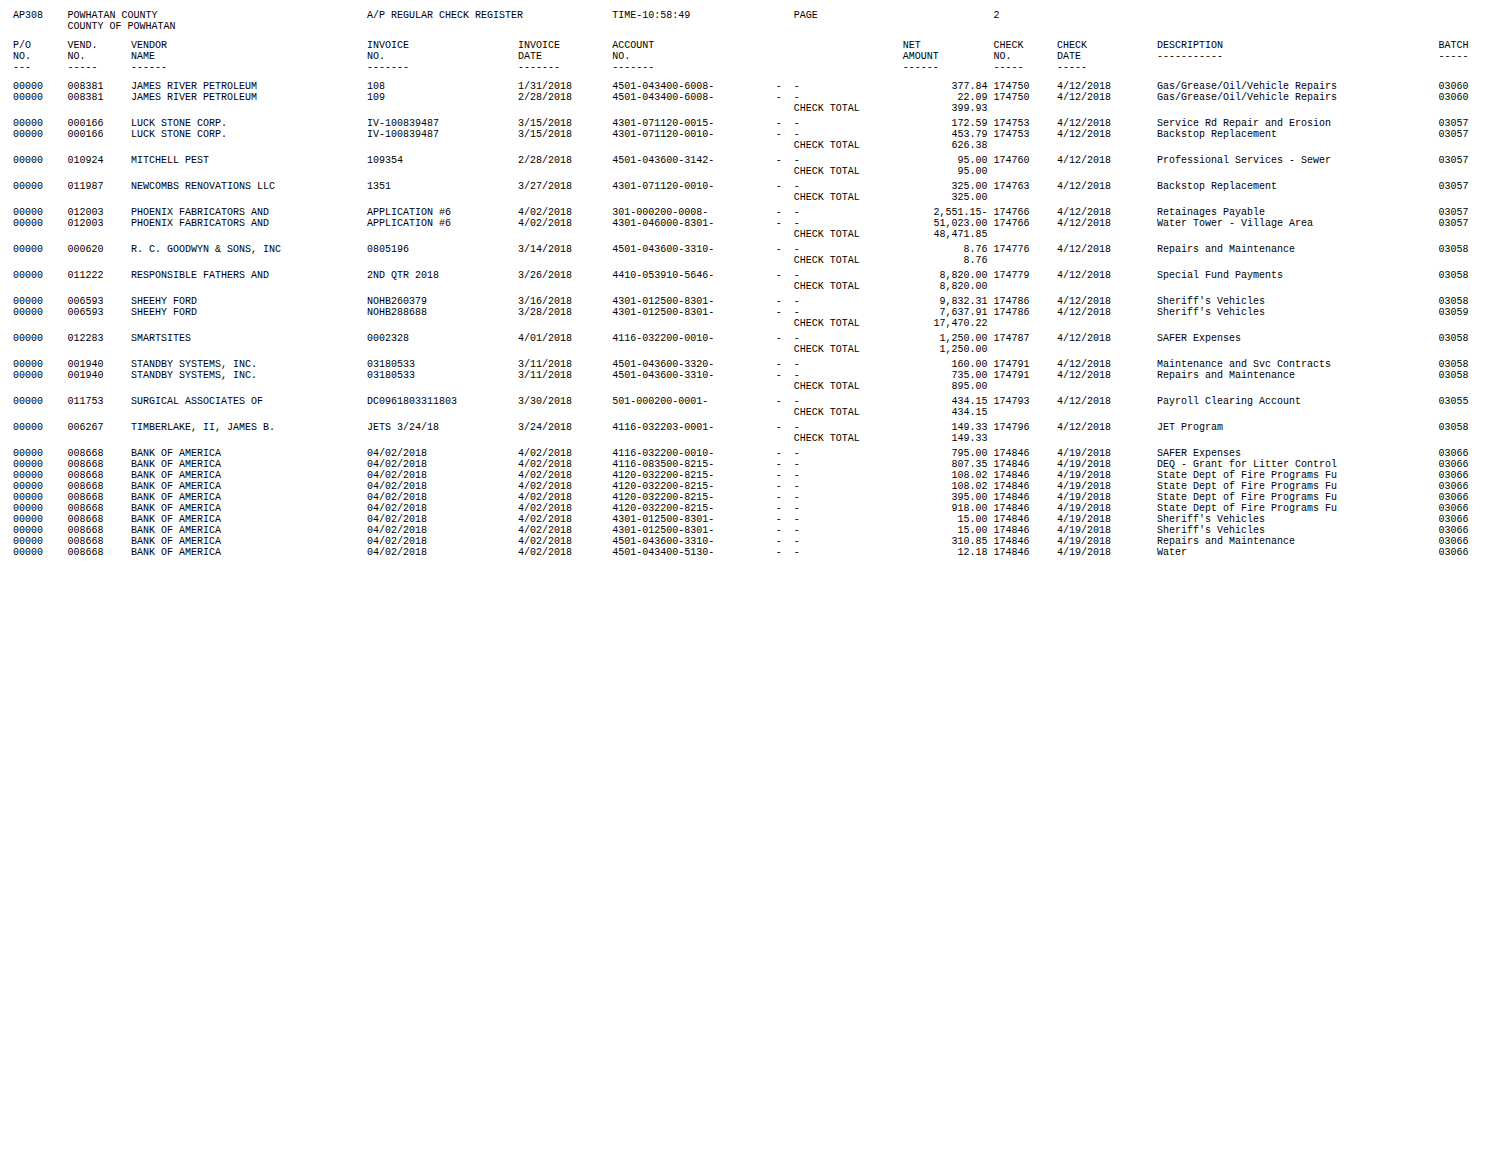| AP308 | POWHATAN COUNTY | A/P REGULAR CHECK REGISTER | TIME-10:58:49 | | PAGE | 2 | | | | |
| --- | --- | --- | --- | --- | --- | --- | --- | --- | --- | --- |
| | COUNTY OF POWHATAN | | | | | | | | | | | |
| P/O | VEND. | VENDOR | INVOICE | INVOICE | ACCOUNT | | | NET | CHECK | CHECK | | DESCRIPTION | BATCH |
| NO. | NO. | NAME | NO. | DATE | NO. | | | AMOUNT | NO. | DATE | | ----------- | ----- |
| --- | ----- | ------ | ------- | ------- | ------- | | | ------ | ----- | ----- | | | |
| 00000 | 008381 | JAMES RIVER PETROLEUM | 108 | 1/31/2018 | 4501-043400-6008- | - | - | 377.84 | 174750 | 4/12/2018 | | Gas/Grease/Oil/Vehicle Repairs | 03060 |
| 00000 | 008381 | JAMES RIVER PETROLEUM | 109 | 2/28/2018 | 4501-043400-6008- | - | - | 22.09 | 174750 | 4/12/2018 | | Gas/Grease/Oil/Vehicle Repairs | 03060 |
| | | | | | | | CHECK TOTAL | 399.93 | | | | | |
| 00000 | 000166 | LUCK STONE CORP. | IV-100839487 | 3/15/2018 | 4301-071120-0015- | - | - | 172.59 | 174753 | 4/12/2018 | | Service Rd Repair and Erosion | 03057 |
| 00000 | 000166 | LUCK STONE CORP. | IV-100839487 | 3/15/2018 | 4301-071120-0010- | - | - | 453.79 | 174753 | 4/12/2018 | | Backstop Replacement | 03057 |
| | | | | | | | CHECK TOTAL | 626.38 | | | | | |
| 00000 | 010924 | MITCHELL PEST | 109354 | 2/28/2018 | 4501-043600-3142- | - | - | 95.00 | 174760 | 4/12/2018 | | Professional Services - Sewer | 03057 |
| | | | | | | | CHECK TOTAL | 95.00 | | | | | |
| 00000 | 011987 | NEWCOMBS RENOVATIONS LLC | 1351 | 3/27/2018 | 4301-071120-0010- | - | - | 325.00 | 174763 | 4/12/2018 | | Backstop Replacement | 03057 |
| | | | | | | | CHECK TOTAL | 325.00 | | | | | |
| 00000 | 012003 | PHOENIX FABRICATORS AND | APPLICATION #6 | 4/02/2018 | 301-000200-0008- | - | - | 2,551.15- | 174766 | 4/12/2018 | | Retainages Payable | 03057 |
| 00000 | 012003 | PHOENIX FABRICATORS AND | APPLICATION #6 | 4/02/2018 | 4301-046000-8301- | - | - | 51,023.00 | 174766 | 4/12/2018 | | Water Tower - Village Area | 03057 |
| | | | | | | | CHECK TOTAL | 48,471.85 | | | | | |
| 00000 | 000620 | R. C. GOODWYN & SONS, INC | 0805196 | 3/14/2018 | 4501-043600-3310- | - | - | 8.76 | 174776 | 4/12/2018 | | Repairs and Maintenance | 03058 |
| | | | | | | | CHECK TOTAL | 8.76 | | | | | |
| 00000 | 011222 | RESPONSIBLE FATHERS AND | 2ND QTR 2018 | 3/26/2018 | 4410-053910-5646- | - | - | 8,820.00 | 174779 | 4/12/2018 | | Special Fund Payments | 03058 |
| | | | | | | | CHECK TOTAL | 8,820.00 | | | | | |
| 00000 | 006593 | SHEEHY FORD | NOHB260379 | 3/16/2018 | 4301-012500-8301- | - | - | 9,832.31 | 174786 | 4/12/2018 | | Sheriff's Vehicles | 03058 |
| 00000 | 006593 | SHEEHY FORD | NOHB288688 | 3/28/2018 | 4301-012500-8301- | - | - | 7,637.91 | 174786 | 4/12/2018 | | Sheriff's Vehicles | 03059 |
| | | | | | | | CHECK TOTAL | 17,470.22 | | | | | |
| 00000 | 012283 | SMARTSITES | 0002328 | 4/01/2018 | 4116-032200-0010- | - | - | 1,250.00 | 174787 | 4/12/2018 | | SAFER Expenses | 03058 |
| | | | | | | | CHECK TOTAL | 1,250.00 | | | | | |
| 00000 | 001940 | STANDBY SYSTEMS, INC. | 03180533 | 3/11/2018 | 4501-043600-3320- | - | - | 160.00 | 174791 | 4/12/2018 | | Maintenance and Svc Contracts | 03058 |
| 00000 | 001940 | STANDBY SYSTEMS, INC. | 03180533 | 3/11/2018 | 4501-043600-3310- | - | - | 735.00 | 174791 | 4/12/2018 | | Repairs and Maintenance | 03058 |
| | | | | | | | CHECK TOTAL | 895.00 | | | | | |
| 00000 | 011753 | SURGICAL ASSOCIATES OF | DC0961803311803 | 3/30/2018 | 501-000200-0001- | - | - | 434.15 | 174793 | 4/12/2018 | | Payroll Clearing Account | 03055 |
| | | | | | | | CHECK TOTAL | 434.15 | | | | | |
| 00000 | 006267 | TIMBERLAKE, II, JAMES B. | JETS 3/24/18 | 3/24/2018 | 4116-032203-0001- | - | - | 149.33 | 174796 | 4/12/2018 | | JET Program | 03058 |
| | | | | | | | CHECK TOTAL | 149.33 | | | | | |
| 00000 | 008668 | BANK OF AMERICA | 04/02/2018 | 4/02/2018 | 4116-032200-0010- | - | - | 795.00 | 174846 | 4/19/2018 | | SAFER Expenses | 03066 |
| 00000 | 008668 | BANK OF AMERICA | 04/02/2018 | 4/02/2018 | 4116-083500-8215- | - | - | 807.35 | 174846 | 4/19/2018 | | DEQ - Grant for Litter Control | 03066 |
| 00000 | 008668 | BANK OF AMERICA | 04/02/2018 | 4/02/2018 | 4120-032200-8215- | - | - | 108.02 | 174846 | 4/19/2018 | | State Dept of Fire Programs Fu | 03066 |
| 00000 | 008668 | BANK OF AMERICA | 04/02/2018 | 4/02/2018 | 4120-032200-8215- | - | - | 108.02 | 174846 | 4/19/2018 | | State Dept of Fire Programs Fu | 03066 |
| 00000 | 008668 | BANK OF AMERICA | 04/02/2018 | 4/02/2018 | 4120-032200-8215- | - | - | 395.00 | 174846 | 4/19/2018 | | State Dept of Fire Programs Fu | 03066 |
| 00000 | 008668 | BANK OF AMERICA | 04/02/2018 | 4/02/2018 | 4120-032200-8215- | - | - | 918.00 | 174846 | 4/19/2018 | | State Dept of Fire Programs Fu | 03066 |
| 00000 | 008668 | BANK OF AMERICA | 04/02/2018 | 4/02/2018 | 4301-012500-8301- | - | - | 15.00 | 174846 | 4/19/2018 | | Sheriff's Vehicles | 03066 |
| 00000 | 008668 | BANK OF AMERICA | 04/02/2018 | 4/02/2018 | 4301-012500-8301- | - | - | 15.00 | 174846 | 4/19/2018 | | Sheriff's Vehicles | 03066 |
| 00000 | 008668 | BANK OF AMERICA | 04/02/2018 | 4/02/2018 | 4501-043600-3310- | - | - | 310.85 | 174846 | 4/19/2018 | | Repairs and Maintenance | 03066 |
| 00000 | 008668 | BANK OF AMERICA | 04/02/2018 | 4/02/2018 | 4501-043400-5130- | - | - | 12.18 | 174846 | 4/19/2018 | | Water | 03066 |